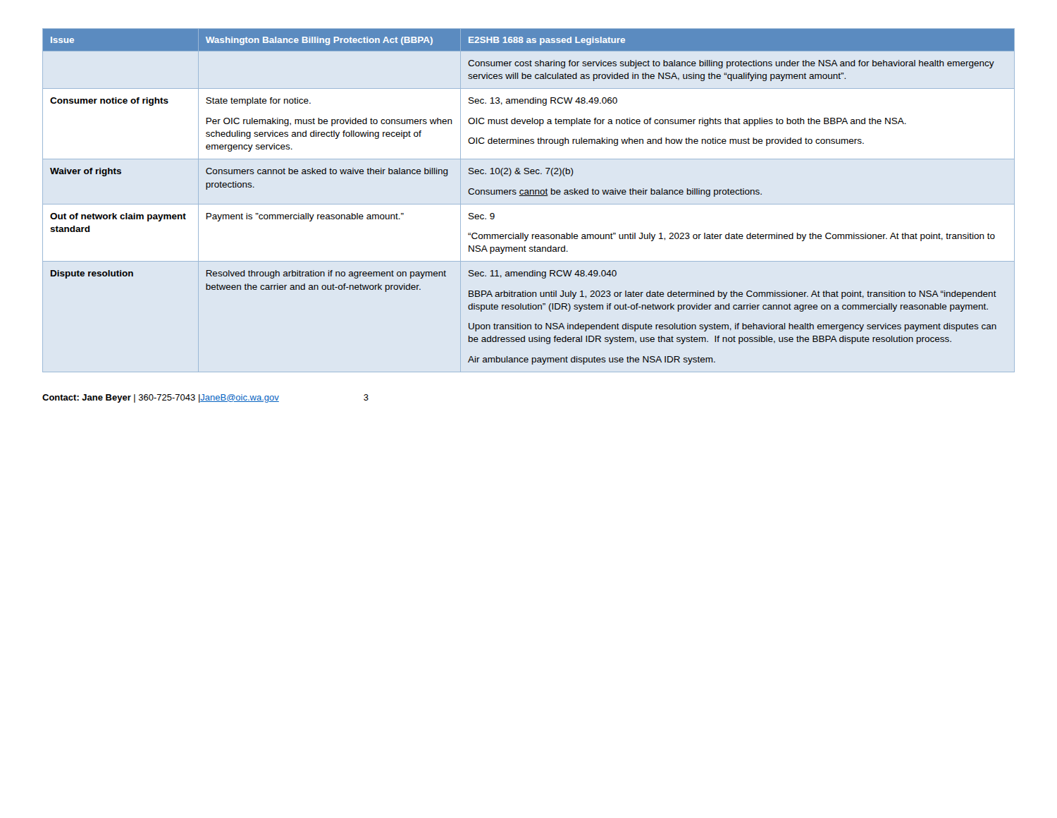| Issue | Washington Balance Billing Protection Act (BBPA) | E2SHB 1688 as passed Legislature |
| --- | --- | --- |
| | | Consumer cost sharing for services subject to balance billing protections under the NSA and for behavioral health emergency services will be calculated as provided in the NSA, using the “qualifying payment amount”. |
| Consumer notice of rights | State template for notice. Per OIC rulemaking, must be provided to consumers when scheduling services and directly following receipt of emergency services. | Sec. 13, amending RCW 48.49.060 OIC must develop a template for a notice of consumer rights that applies to both the BBPA and the NSA. OIC determines through rulemaking when and how the notice must be provided to consumers. |
| Waiver of rights | Consumers cannot be asked to waive their balance billing protections. | Sec. 10(2) & Sec. 7(2)(b) Consumers cannot be asked to waive their balance billing protections. |
| Out of network claim payment standard | Payment is ”commercially reasonable amount.” | Sec. 9 “Commercially reasonable amount” until July 1, 2023 or later date determined by the Commissioner. At that point, transition to NSA payment standard. |
| Dispute resolution | Resolved through arbitration if no agreement on payment between the carrier and an out-of-network provider. | Sec. 11, amending RCW 48.49.040 BBPA arbitration until July 1, 2023 or later date determined by the Commissioner. At that point, transition to NSA “independent dispute resolution” (IDR) system if out-of-network provider and carrier cannot agree on a commercially reasonable payment. Upon transition to NSA independent dispute resolution system, if behavioral health emergency services payment disputes can be addressed using federal IDR system, use that system. If not possible, use the BBPA dispute resolution process. Air ambulance payment disputes use the NSA IDR system. |
Contact: Jane Beyer | 360-725-7043 | JaneB@oic.wa.gov 3